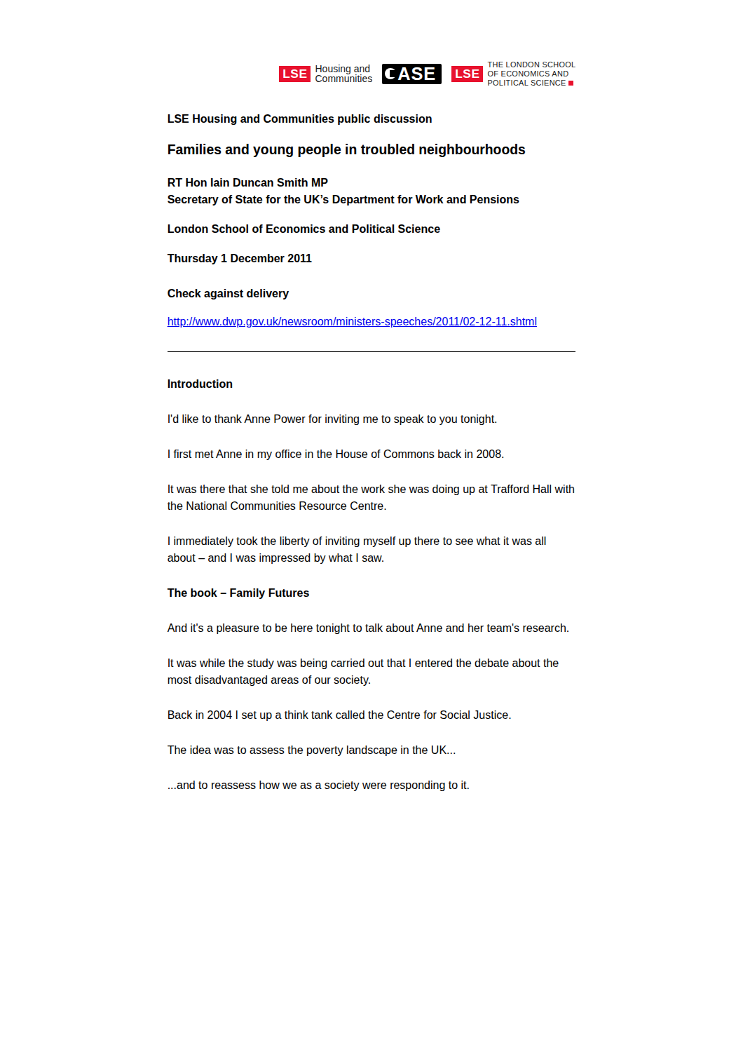LSE Housing and
Communities
ASE
LSE The London School
of Economics and
Political Science
LSE Housing and Communities public discussion
Families and young people in troubled neighbourhoods
RT Hon Iain Duncan Smith MP Secretary of State for the UK’s Department for Work and Pensions
London School of Economics and Political Science
Thursday 1 December 2011
Check against delivery
http://www.dwp.gov.uk/newsroom/ministers-speeches/2011/02-12-11.shtml
Introduction
I'd like to thank Anne Power for inviting me to speak to you tonight.
I first met Anne in my office in the House of Commons back in 2008.
It was there that she told me about the work she was doing up at Trafford Hall with the National Communities Resource Centre.
I immediately took the liberty of inviting myself up there to see what it was all about – and I was impressed by what I saw.
The book – Family Futures
And it's a pleasure to be here tonight to talk about Anne and her team's research.
It was while the study was being carried out that I entered the debate about the most disadvantaged areas of our society.
Back in 2004 I set up a think tank called the Centre for Social Justice.
The idea was to assess the poverty landscape in the UK...
...and to reassess how we as a society were responding to it.